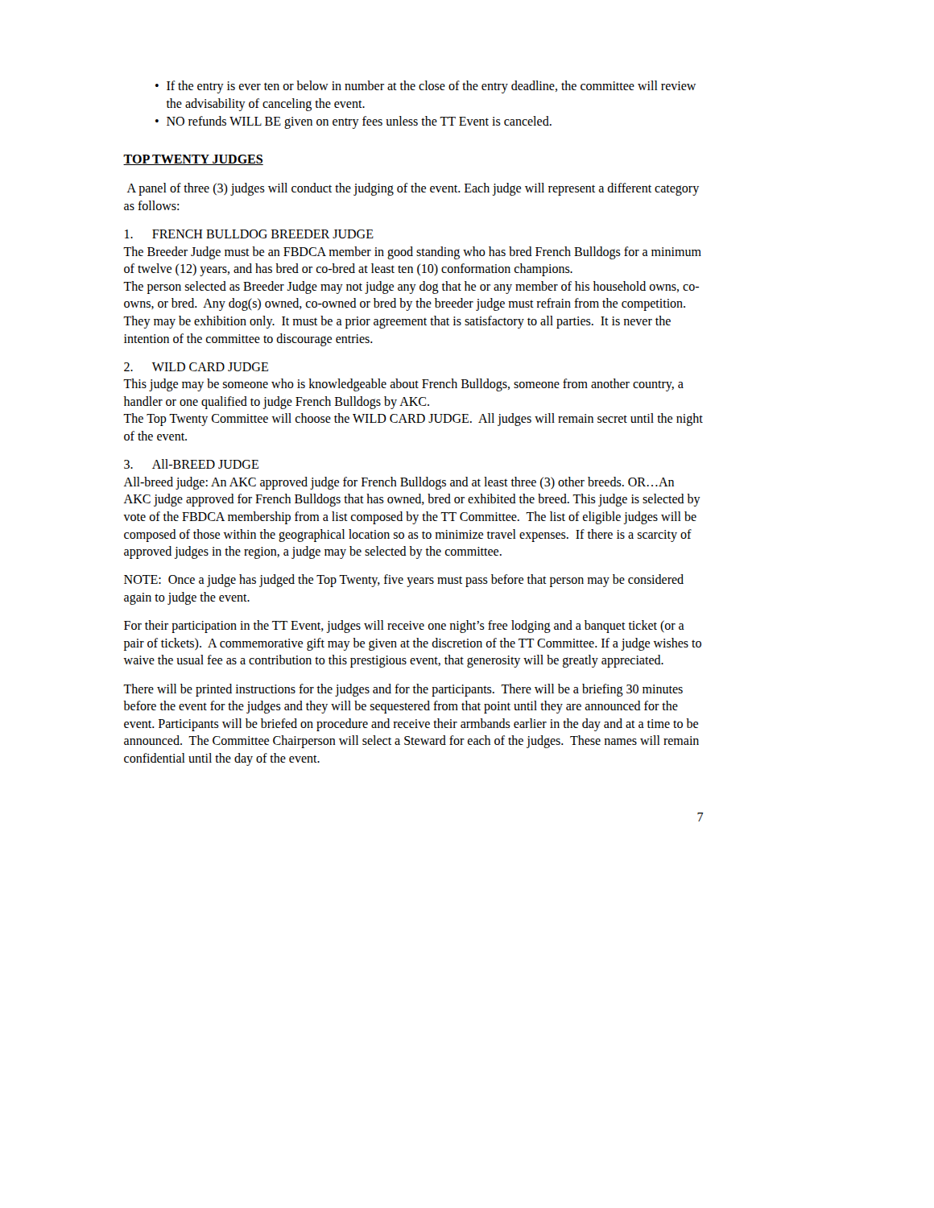If the entry is ever ten or below in number at the close of the entry deadline, the committee will review the advisability of canceling the event.
NO refunds WILL BE given on entry fees unless the TT Event is canceled.
TOP TWENTY JUDGES
A panel of three (3) judges will conduct the judging of the event. Each judge will represent a different category as follows:
1. FRENCH BULLDOG BREEDER JUDGE
The Breeder Judge must be an FBDCA member in good standing who has bred French Bulldogs for a minimum of twelve (12) years, and has bred or co-bred at least ten (10) conformation champions.
The person selected as Breeder Judge may not judge any dog that he or any member of his household owns, co-owns, or bred. Any dog(s) owned, co-owned or bred by the breeder judge must refrain from the competition. They may be exhibition only. It must be a prior agreement that is satisfactory to all parties. It is never the intention of the committee to discourage entries.
2. WILD CARD JUDGE
This judge may be someone who is knowledgeable about French Bulldogs, someone from another country, a handler or one qualified to judge French Bulldogs by AKC.
The Top Twenty Committee will choose the WILD CARD JUDGE. All judges will remain secret until the night of the event.
3. All-BREED JUDGE
All-breed judge: An AKC approved judge for French Bulldogs and at least three (3) other breeds. OR…An AKC judge approved for French Bulldogs that has owned, bred or exhibited the breed. This judge is selected by vote of the FBDCA membership from a list composed by the TT Committee. The list of eligible judges will be composed of those within the geographical location so as to minimize travel expenses. If there is a scarcity of approved judges in the region, a judge may be selected by the committee.
NOTE: Once a judge has judged the Top Twenty, five years must pass before that person may be considered again to judge the event.
For their participation in the TT Event, judges will receive one night’s free lodging and a banquet ticket (or a pair of tickets). A commemorative gift may be given at the discretion of the TT Committee. If a judge wishes to waive the usual fee as a contribution to this prestigious event, that generosity will be greatly appreciated.
There will be printed instructions for the judges and for the participants. There will be a briefing 30 minutes before the event for the judges and they will be sequestered from that point until they are announced for the event. Participants will be briefed on procedure and receive their armbands earlier in the day and at a time to be announced. The Committee Chairperson will select a Steward for each of the judges. These names will remain confidential until the day of the event.
7